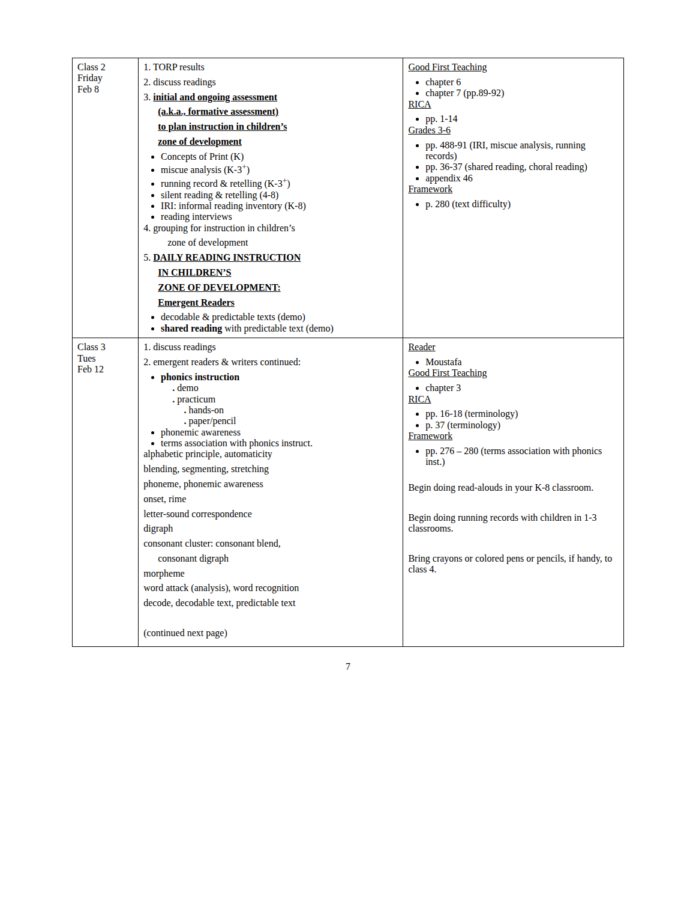| Class 2 Friday Feb 8 | 1. TORP results 2. discuss readings 3. initial and ongoing assessment (a.k.a., formative assessment) to plan instruction in children’s zone of development Concepts of Print (K) miscue analysis (K-3 + ) running record & retelling (K-3 + ) silent reading & retelling (4-8) IRI: informal reading inventory (K-8) reading interviews 4. grouping for instruction in children’s zone of development 5. DAILY READING INSTRUCTION IN CHILDREN’S ZONE OF DEVELOPMENT: Emergent Readers decodable & predictable texts (demo) shared reading with predictable text (demo) | Good First Teaching chapter 6 chapter 7 (pp.89-92) RICA pp. 1-14 Grades 3-6 pp. 488-91 (IRI, miscue analysis, running records) pp. 36-37 (shared reading, choral reading) appendix 46 Framework p. 280 (text difficulty) |
| Class 3 Tues Feb 12 | 1. discuss readings 2. emergent readers & writers continued: phonics instruction . demo . practicum . hands-on . paper/pencil phonemic awareness terms association with phonics instruct. alphabetic principle, automaticity blending, segmenting, stretching phoneme, phonemic awareness onset, rime letter-sound correspondence digraph consonant cluster: consonant blend, consonant digraph morpheme word attack (analysis), word recognition decode, decodable text, predictable text (continued next page) | Reader Moustafa Good First Teaching chapter 3 RICA pp. 16-18 (terminology) p. 37 (terminology) Framework pp. 276 – 280 (terms association with phonics inst.) Begin doing read-alouds in your K-8 classroom. Begin doing running records with children in 1-3 classrooms. Bring crayons or colored pens or pencils, if handy, to class 4. |
7